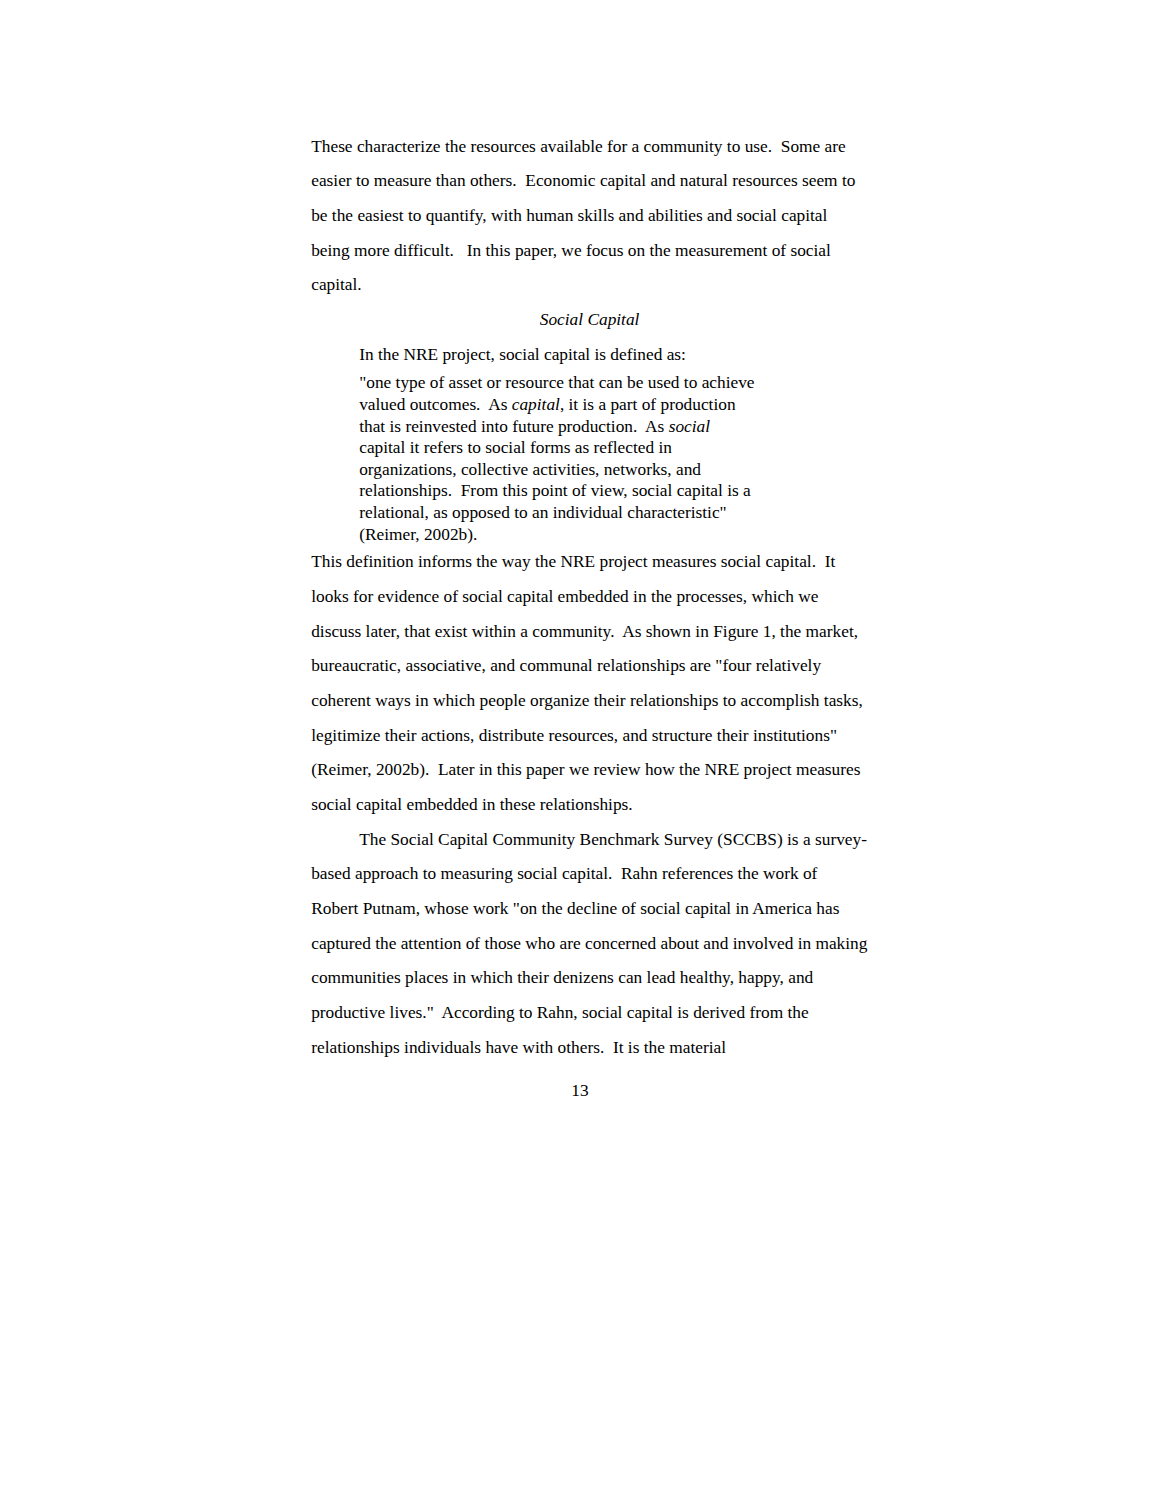These characterize the resources available for a community to use. Some are easier to measure than others. Economic capital and natural resources seem to be the easiest to quantify, with human skills and abilities and social capital being more difficult. In this paper, we focus on the measurement of social capital.
Social Capital
In the NRE project, social capital is defined as:
"one type of asset or resource that can be used to achieve valued outcomes. As capital, it is a part of production that is reinvested into future production. As social capital it refers to social forms as reflected in organizations, collective activities, networks, and relationships. From this point of view, social capital is a relational, as opposed to an individual characteristic" (Reimer, 2002b).
This definition informs the way the NRE project measures social capital. It looks for evidence of social capital embedded in the processes, which we discuss later, that exist within a community. As shown in Figure 1, the market, bureaucratic, associative, and communal relationships are "four relatively coherent ways in which people organize their relationships to accomplish tasks, legitimize their actions, distribute resources, and structure their institutions" (Reimer, 2002b). Later in this paper we review how the NRE project measures social capital embedded in these relationships.
The Social Capital Community Benchmark Survey (SCCBS) is a survey-based approach to measuring social capital. Rahn references the work of Robert Putnam, whose work "on the decline of social capital in America has captured the attention of those who are concerned about and involved in making communities places in which their denizens can lead healthy, happy, and productive lives." According to Rahn, social capital is derived from the relationships individuals have with others. It is the material
13